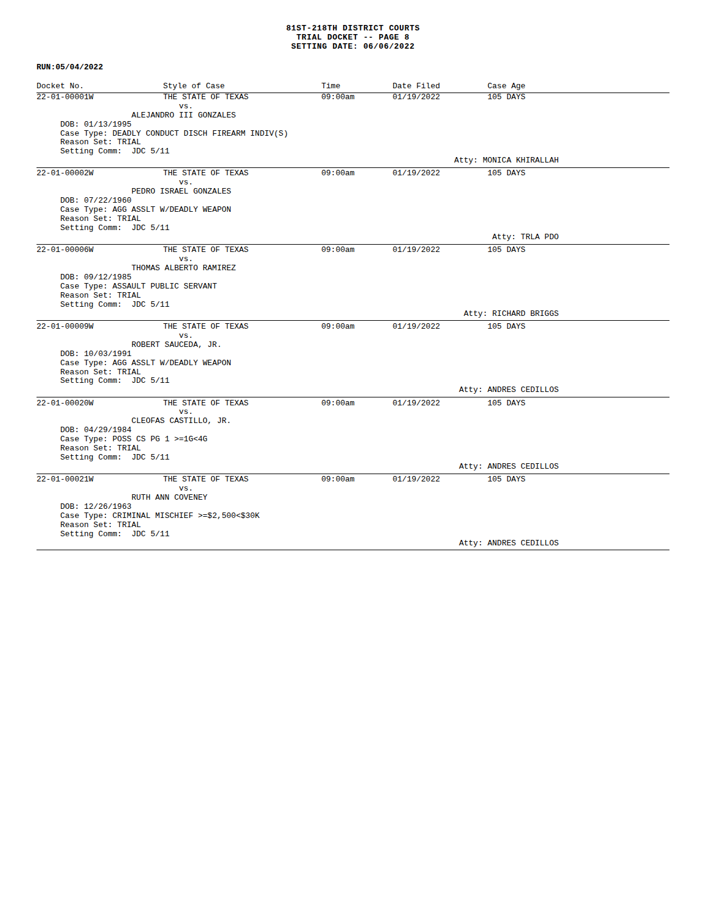81ST-218TH DISTRICT COURTS
TRIAL DOCKET -- PAGE 8
SETTING DATE: 06/06/2022
RUN:05/04/2022
Docket No. Style of Case Time Date Filed Case Age
22-01-00001W THE STATE OF TEXAS 09:00am 01/19/2022105 DAYS
vs.
ALEJANDRO III GONZALES
DOB: 01/13/1995
Case Type: DEADLY CONDUCT DISCH FIREARM INDIV(S)
Reason Set: TRIAL
Setting Comm: JDC 5/11
Atty: MONICA KHIRALLAH
22-01-00002W THE STATE OF TEXAS 09:00am 01/19/2022105 DAYS
vs.
PEDRO ISRAEL GONZALES
DOB: 07/22/1960
Case Type: AGG ASSLT W/DEADLY WEAPON
Reason Set: TRIAL
Setting Comm: JDC 5/11
Atty: TRLA PDO
22-01-00006W THE STATE OF TEXAS 09:00am 01/19/2022105 DAYS
vs.
THOMAS ALBERTO RAMIREZ
DOB: 09/12/1985
Case Type: ASSAULT PUBLIC SERVANT
Reason Set: TRIAL
Setting Comm: JDC 5/11
Atty: RICHARD BRIGGS
22-01-00009W THE STATE OF TEXAS 09:00am 01/19/2022105 DAYS
vs.
ROBERT SAUCEDA, JR.
DOB: 10/03/1991
Case Type: AGG ASSLT W/DEADLY WEAPON
Reason Set: TRIAL
Setting Comm: JDC 5/11
Atty: ANDRES CEDILLOS
22-01-00020W THE STATE OF TEXAS 09:00am 01/19/2022105 DAYS
vs.
CLEOFAS CASTILLO, JR.
DOB: 04/29/1984
Case Type: POSS CS PG 1 >=1G<4G
Reason Set: TRIAL
Setting Comm: JDC 5/11
Atty: ANDRES CEDILLOS
22-01-00021W THE STATE OF TEXAS 09:00am 01/19/2022105 DAYS
vs.
RUTH ANN COVENEY
DOB: 12/26/1963
Case Type: CRIMINAL MISCHIEF >=$2,500<$30K
Reason Set: TRIAL
Setting Comm: JDC 5/11
Atty: ANDRES CEDILLOS